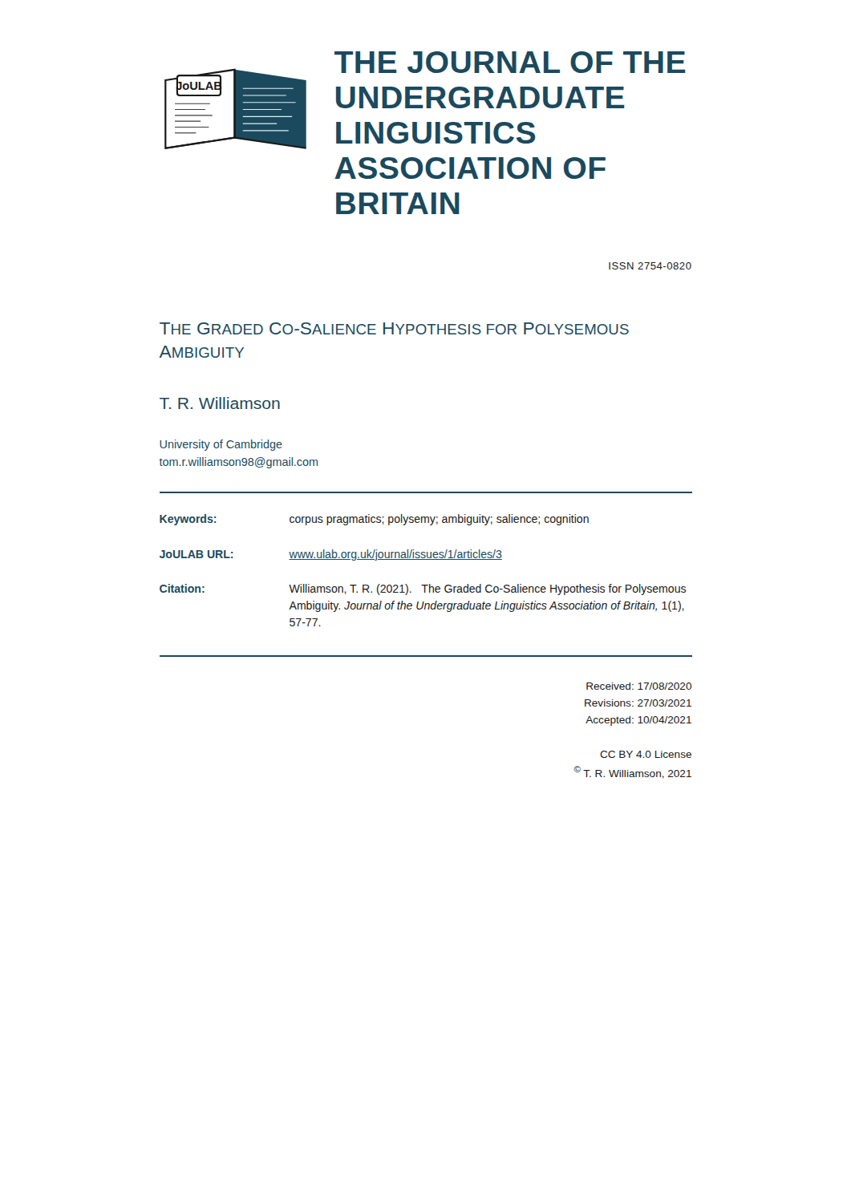JoULAB open book logo JoULAB
The Journal of the Undergraduate Linguistics Association of Britain
ISSN 2754-0820
THE GRADED CO-SALIENCE HYPOTHESIS FOR POLYSEMOUS AMBIGUITY
T. R. Williamson
University of Cambridge
tom.r.williamson98@gmail.com
| Keywords: | corpus pragmatics; polysemy; ambiguity; salience; cognition |
| JoULAB URL: | www.ulab.org.uk/journal/issues/1/articles/3 |
| Citation: | Williamson, T. R. (2021). The Graded Co-Salience Hypothesis for Polysemous Ambiguity. Journal of the Undergraduate Linguistics Association of Britain, 1(1), 57-77. |
Received: 17/08/2020
Revisions: 27/03/2021
Accepted: 10/04/2021
CC BY 4.0 License
© T. R. Williamson, 2021